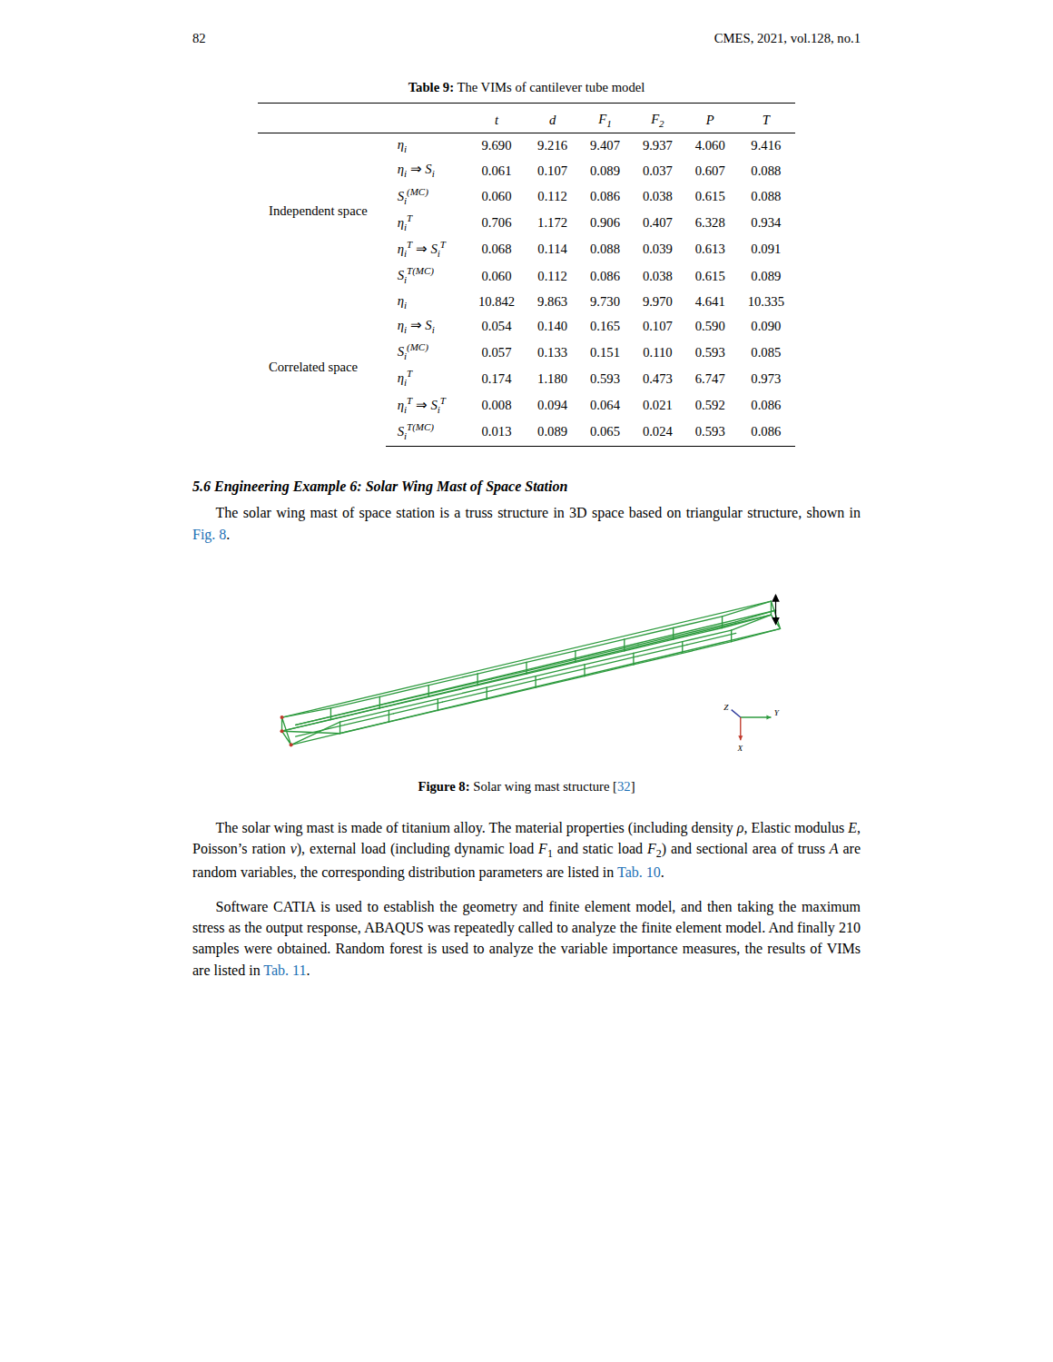82 CMES, 2021, vol.128, no.1
Table 9: The VIMs of cantilever tube model
| | | t | d | F 1 | F 2 | P | T |
| --- | --- | --- | --- | --- | --- | --- | --- |
| Independent space | η i | 9.690 | 9.216 | 9.407 | 9.937 | 4.060 | 9.416 |
| η i ⇒ S i | 0.061 | 0.107 | 0.089 | 0.037 | 0.607 | 0.088 |
| S i (MC) | 0.060 | 0.112 | 0.086 | 0.038 | 0.615 | 0.088 |
| η i T | 0.706 | 1.172 | 0.906 | 0.407 | 6.328 | 0.934 |
| η i T ⇒ S i T | 0.068 | 0.114 | 0.088 | 0.039 | 0.613 | 0.091 |
| S i T(MC) | 0.060 | 0.112 | 0.086 | 0.038 | 0.615 | 0.089 |
| Correlated space | η i | 10.842 | 9.863 | 9.730 | 9.970 | 4.641 | 10.335 |
| η i ⇒ S i | 0.054 | 0.140 | 0.165 | 0.107 | 0.590 | 0.090 |
| S i (MC) | 0.057 | 0.133 | 0.151 | 0.110 | 0.593 | 0.085 |
| η i T | 0.174 | 1.180 | 0.593 | 0.473 | 6.747 | 0.973 |
| η i T ⇒ S i T | 0.008 | 0.094 | 0.064 | 0.021 | 0.592 | 0.086 |
| S i T(MC) | 0.013 | 0.089 | 0.065 | 0.024 | 0.593 | 0.086 |
5.6 Engineering Example 6: Solar Wing Mast of Space Station
The solar wing mast of space station is a truss structure in 3D space based on triangular structure, shown in Fig. 8.
Y Z X
Figure 8: Solar wing mast structure [32]
The solar wing mast is made of titanium alloy. The material properties (including density ρ, Elastic modulus E, Poisson’s ration v), external load (including dynamic load F1 and static load F2) and sectional area of truss A are random variables, the corresponding distribution parameters are listed in Tab. 10.
Software CATIA is used to establish the geometry and finite element model, and then taking the maximum stress as the output response, ABAQUS was repeatedly called to analyze the finite element model. And finally 210 samples were obtained. Random forest is used to analyze the variable importance measures, the results of VIMs are listed in Tab. 11.